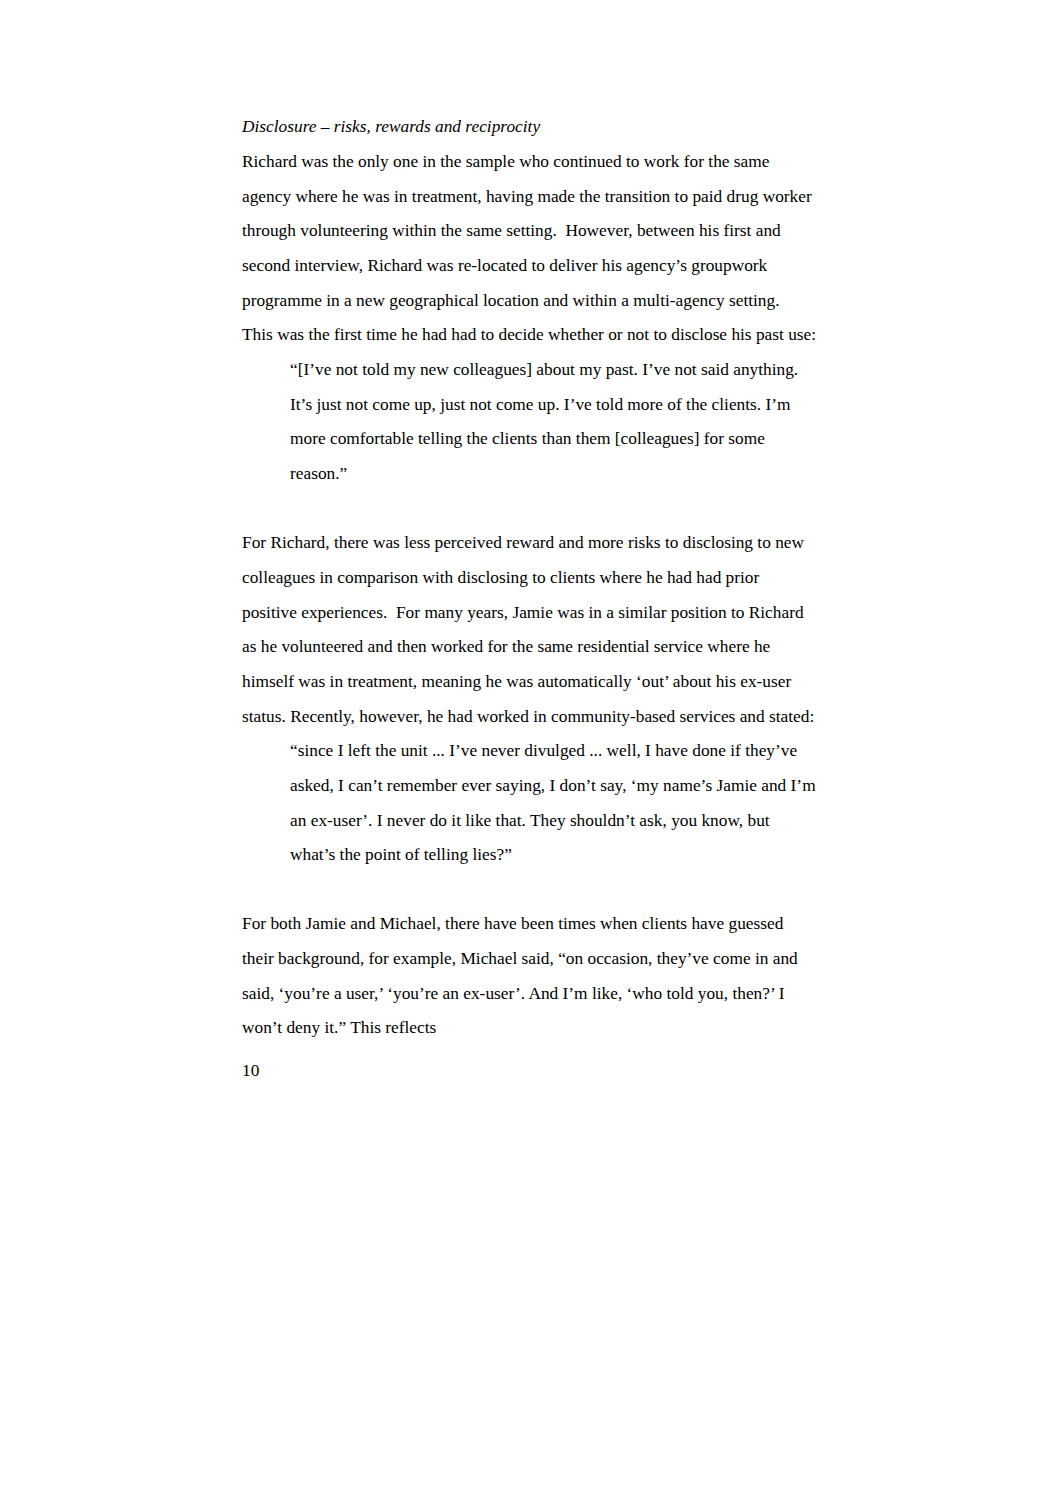Disclosure – risks, rewards and reciprocity
Richard was the only one in the sample who continued to work for the same agency where he was in treatment, having made the transition to paid drug worker through volunteering within the same setting. However, between his first and second interview, Richard was re-located to deliver his agency’s groupwork programme in a new geographical location and within a multi-agency setting. This was the first time he had had to decide whether or not to disclose his past use:
“[I’ve not told my new colleagues] about my past. I’ve not said anything. It’s just not come up, just not come up. I’ve told more of the clients. I’m more comfortable telling the clients than them [colleagues] for some reason.”
For Richard, there was less perceived reward and more risks to disclosing to new colleagues in comparison with disclosing to clients where he had had prior positive experiences. For many years, Jamie was in a similar position to Richard as he volunteered and then worked for the same residential service where he himself was in treatment, meaning he was automatically ‘out’ about his ex-user status. Recently, however, he had worked in community-based services and stated:
“since I left the unit ... I’ve never divulged ... well, I have done if they’ve asked, I can’t remember ever saying, I don’t say, ‘my name’s Jamie and I’m an ex-user’. I never do it like that. They shouldn’t ask, you know, but what’s the point of telling lies?”
For both Jamie and Michael, there have been times when clients have guessed their background, for example, Michael said, “on occasion, they’ve come in and said, ‘you’re a user,’ ‘you’re an ex-user’. And I’m like, ‘who told you, then?’ I won’t deny it.” This reflects
10